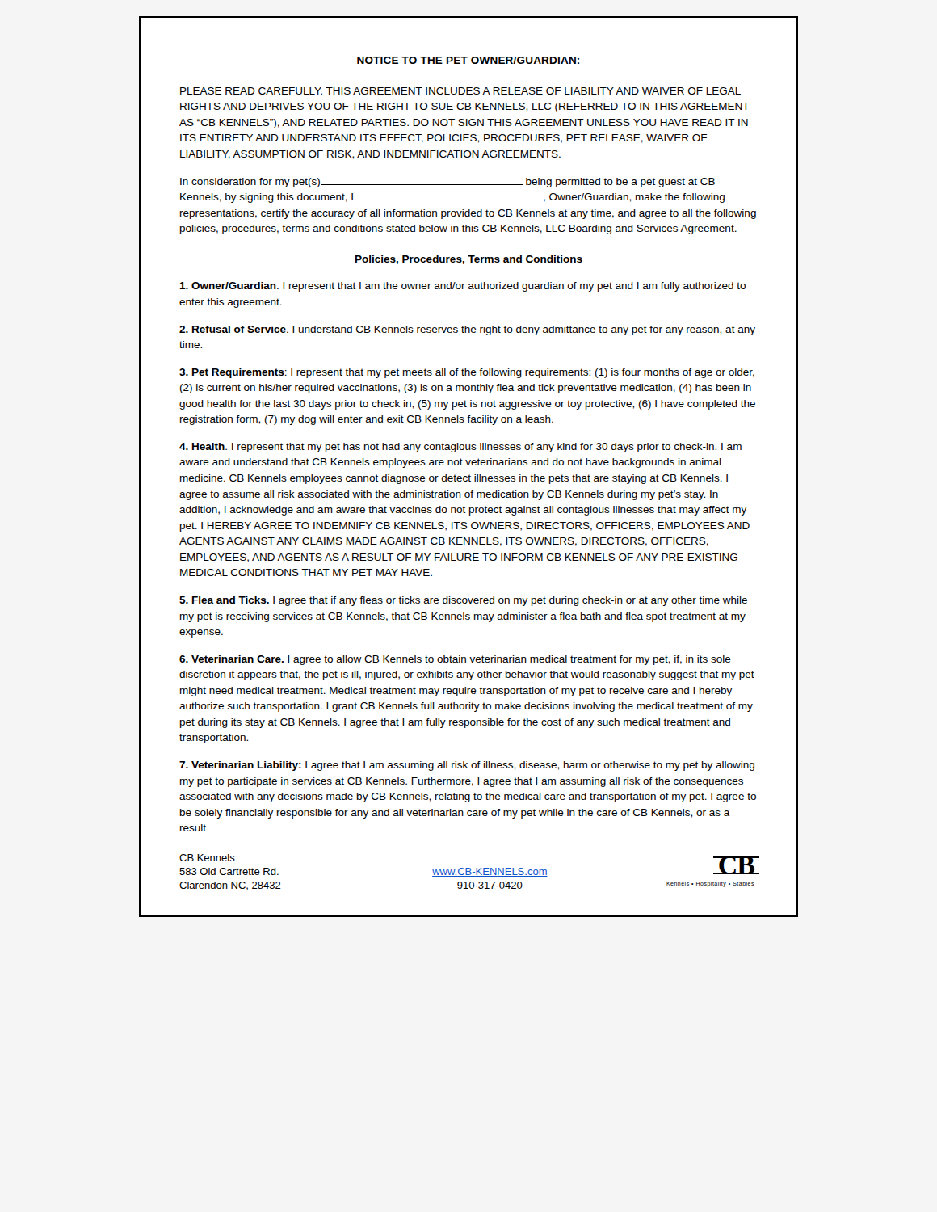NOTICE TO THE PET OWNER/GUARDIAN:
PLEASE READ CAREFULLY. THIS AGREEMENT INCLUDES A RELEASE OF LIABILITY AND WAIVER OF LEGAL RIGHTS AND DEPRIVES YOU OF THE RIGHT TO SUE CB Kennels, LLC (referred to in this agreement as “CB Kennels”), AND RELATED PARTIES. DO NOT SIGN THIS AGREEMENT UNLESS YOU HAVE READ IT IN ITS ENTIRETY AND UNDERSTAND ITS EFFECT, POLICIES, PROCEDURES, PET RELEASE, WAIVER OF LIABILITY, ASSUMPTION OF RISK, AND INDEMNIFICATION AGREEMENTS.
In consideration for my pet(s) being permitted to be a pet guest at CB Kennels, by signing this document, I , Owner/Guardian, make the following representations, certify the accuracy of all information provided to CB Kennels at any time, and agree to all the following policies, procedures, terms and conditions stated below in this CB Kennels, LLC Boarding and Services Agreement.
Policies, Procedures, Terms and Conditions
1. Owner/Guardian. I represent that I am the owner and/or authorized guardian of my pet and I am fully authorized to enter this agreement.
2. Refusal of Service. I understand CB Kennels reserves the right to deny admittance to any pet for any reason, at any time.
3. Pet Requirements: I represent that my pet meets all of the following requirements: (1) is four months of age or older, (2) is current on his/her required vaccinations, (3) is on a monthly flea and tick preventative medication, (4) has been in good health for the last 30 days prior to check in, (5) my pet is not aggressive or toy protective, (6) I have completed the registration form, (7) my dog will enter and exit CB Kennels facility on a leash.
4. Health. I represent that my pet has not had any contagious illnesses of any kind for 30 days prior to check-in. I am aware and understand that CB Kennels employees are not veterinarians and do not have backgrounds in animal medicine. CB Kennels employees cannot diagnose or detect illnesses in the pets that are staying at CB Kennels. I agree to assume all risk associated with the administration of medication by CB Kennels during my pet’s stay. In addition, I acknowledge and am aware that vaccines do not protect against all contagious illnesses that may affect my pet. I HEREBY AGREE TO INDEMNIFY CB KENNELS, ITS OWNERS, DIRECTORS, OFFICERS, EMPLOYEES AND AGENTS AGAINST ANY CLAIMS MADE AGAINST CB KENNELS, ITS OWNERS, DIRECTORS, OFFICERS, EMPLOYEES, AND AGENTS AS A RESULT OF MY FAILURE TO INFORM CB KENNELS OF ANY PRE-EXISTING MEDICAL CONDITIONS THAT MY PET MAY HAVE.
5. Flea and Ticks. I agree that if any fleas or ticks are discovered on my pet during check-in or at any other time while my pet is receiving services at CB Kennels, that CB Kennels may administer a flea bath and flea spot treatment at my expense.
6. Veterinarian Care. I agree to allow CB Kennels to obtain veterinarian medical treatment for my pet, if, in its sole discretion it appears that, the pet is ill, injured, or exhibits any other behavior that would reasonably suggest that my pet might need medical treatment. Medical treatment may require transportation of my pet to receive care and I hereby authorize such transportation. I grant CB Kennels full authority to make decisions involving the medical treatment of my pet during its stay at CB Kennels. I agree that I am fully responsible for the cost of any such medical treatment and transportation.
7. Veterinarian Liability: I agree that I am assuming all risk of illness, disease, harm or otherwise to my pet by allowing my pet to participate in services at CB Kennels. Furthermore, I agree that I am assuming all risk of the consequences associated with any decisions made by CB Kennels, relating to the medical care and transportation of my pet. I agree to be solely financially responsible for any and all veterinarian care of my pet while in the care of CB Kennels, or as a result
CB Kennels
583 Old Cartrette Rd.
Clarendon NC, 28432
www.CB-KENNELS.com
910-317-0420
CB
Kennels • Hospitality • Stables